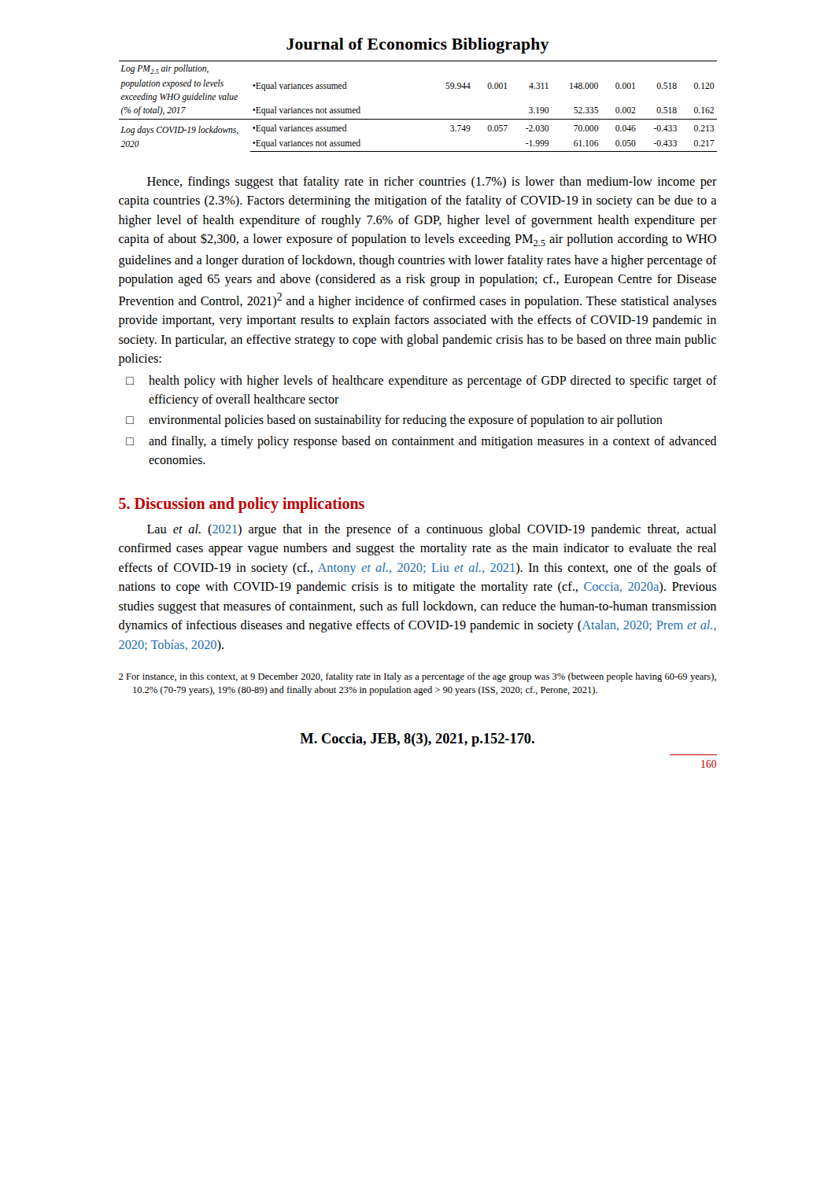Journal of Economics Bibliography
| Log PM 2.5 air pollution, population exposed to levels exceeding WHO guideline value (% of total), 2017 | | | | | | | | |
| •Equal variances assumed | 59.944 | 0.001 | 4.311 | 148.000 | 0.001 | 0.518 | 0.120 |
| •Equal variances not assumed | | | 3.190 | 52.335 | 0.002 | 0.518 | 0.162 |
| Log days COVID-19 lockdowns, 2020 | | | | | | | | |
| •Equal variances assumed | 3.749 | 0.057 | -2.030 | 70.000 | 0.046 | -0.433 | 0.213 |
| •Equal variances not assumed | | | -1.999 | 61.106 | 0.050 | -0.433 | 0.217 |
Hence, findings suggest that fatality rate in richer countries (1.7%) is lower than medium-low income per capita countries (2.3%). Factors determining the mitigation of the fatality of COVID-19 in society can be due to a higher level of health expenditure of roughly 7.6% of GDP, higher level of government health expenditure per capita of about $2,300, a lower exposure of population to levels exceeding PM2.5 air pollution according to WHO guidelines and a longer duration of lockdown, though countries with lower fatality rates have a higher percentage of population aged 65 years and above (considered as a risk group in population; cf., European Centre for Disease Prevention and Control, 2021)2 and a higher incidence of confirmed cases in population. These statistical analyses provide important, very important results to explain factors associated with the effects of COVID-19 pandemic in society. In particular, an effective strategy to cope with global pandemic crisis has to be based on three main public policies:
health policy with higher levels of healthcare expenditure as percentage of GDP directed to specific target of efficiency of overall healthcare sector
environmental policies based on sustainability for reducing the exposure of population to air pollution
and finally, a timely policy response based on containment and mitigation measures in a context of advanced economies.
5. Discussion and policy implications
Lau et al. (2021) argue that in the presence of a continuous global COVID-19 pandemic threat, actual confirmed cases appear vague numbers and suggest the mortality rate as the main indicator to evaluate the real effects of COVID-19 in society (cf., Antony et al., 2020; Liu et al., 2021). In this context, one of the goals of nations to cope with COVID-19 pandemic crisis is to mitigate the mortality rate (cf., Coccia, 2020a). Previous studies suggest that measures of containment, such as full lockdown, can reduce the human-to-human transmission dynamics of infectious diseases and negative effects of COVID-19 pandemic in society (Atalan, 2020; Prem et al., 2020; Tobías, 2020).
2 For instance, in this context, at 9 December 2020, fatality rate in Italy as a percentage of the age group was 3% (between people having 60-69 years), 10.2% (70-79 years), 19% (80-89) and finally about 23% in population aged > 90 years (ISS, 2020; cf., Perone, 2021).
M. Coccia, JEB, 8(3), 2021, p.152-170.
160